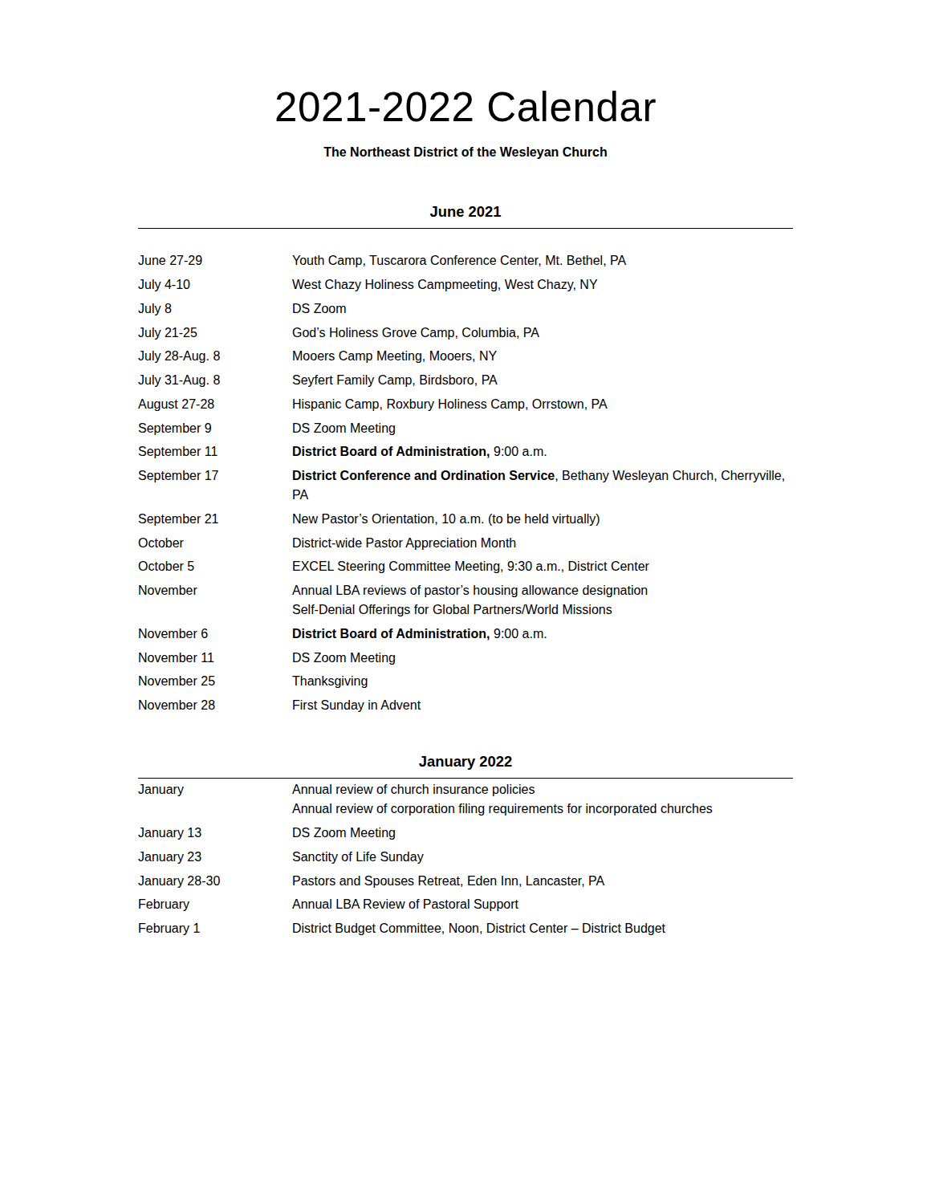2021-2022 Calendar
The Northeast District of the Wesleyan Church
June 2021
| June 27-29 | Youth Camp, Tuscarora Conference Center, Mt. Bethel, PA |
| July 4-10 | West Chazy Holiness Campmeeting, West Chazy, NY |
| July 8 | DS Zoom |
| July 21-25 | God’s Holiness Grove Camp, Columbia, PA |
| July 28-Aug. 8 | Mooers Camp Meeting, Mooers, NY |
| July 31-Aug. 8 | Seyfert Family Camp, Birdsboro, PA |
| August 27-28 | Hispanic Camp, Roxbury Holiness Camp, Orrstown, PA |
| September 9 | DS Zoom Meeting |
| September 11 | District Board of Administration, 9:00 a.m. |
| September 17 | District Conference and Ordination Service , Bethany Wesleyan Church, Cherryville, PA |
| September 21 | New Pastor’s Orientation, 10 a.m. (to be held virtually) |
| October | District-wide Pastor Appreciation Month |
| October 5 | EXCEL Steering Committee Meeting, 9:30 a.m., District Center |
| November | Annual LBA reviews of pastor’s housing allowance designation Self-Denial Offerings for Global Partners/World Missions |
| November 6 | District Board of Administration, 9:00 a.m. |
| November 11 | DS Zoom Meeting |
| November 25 | Thanksgiving |
| November 28 | First Sunday in Advent |
January 2022
| January | Annual review of church insurance policies Annual review of corporation filing requirements for incorporated churches |
| January 13 | DS Zoom Meeting |
| January 23 | Sanctity of Life Sunday |
| January 28-30 | Pastors and Spouses Retreat, Eden Inn, Lancaster, PA |
| February | Annual LBA Review of Pastoral Support |
| February 1 | District Budget Committee, Noon, District Center – District Budget |